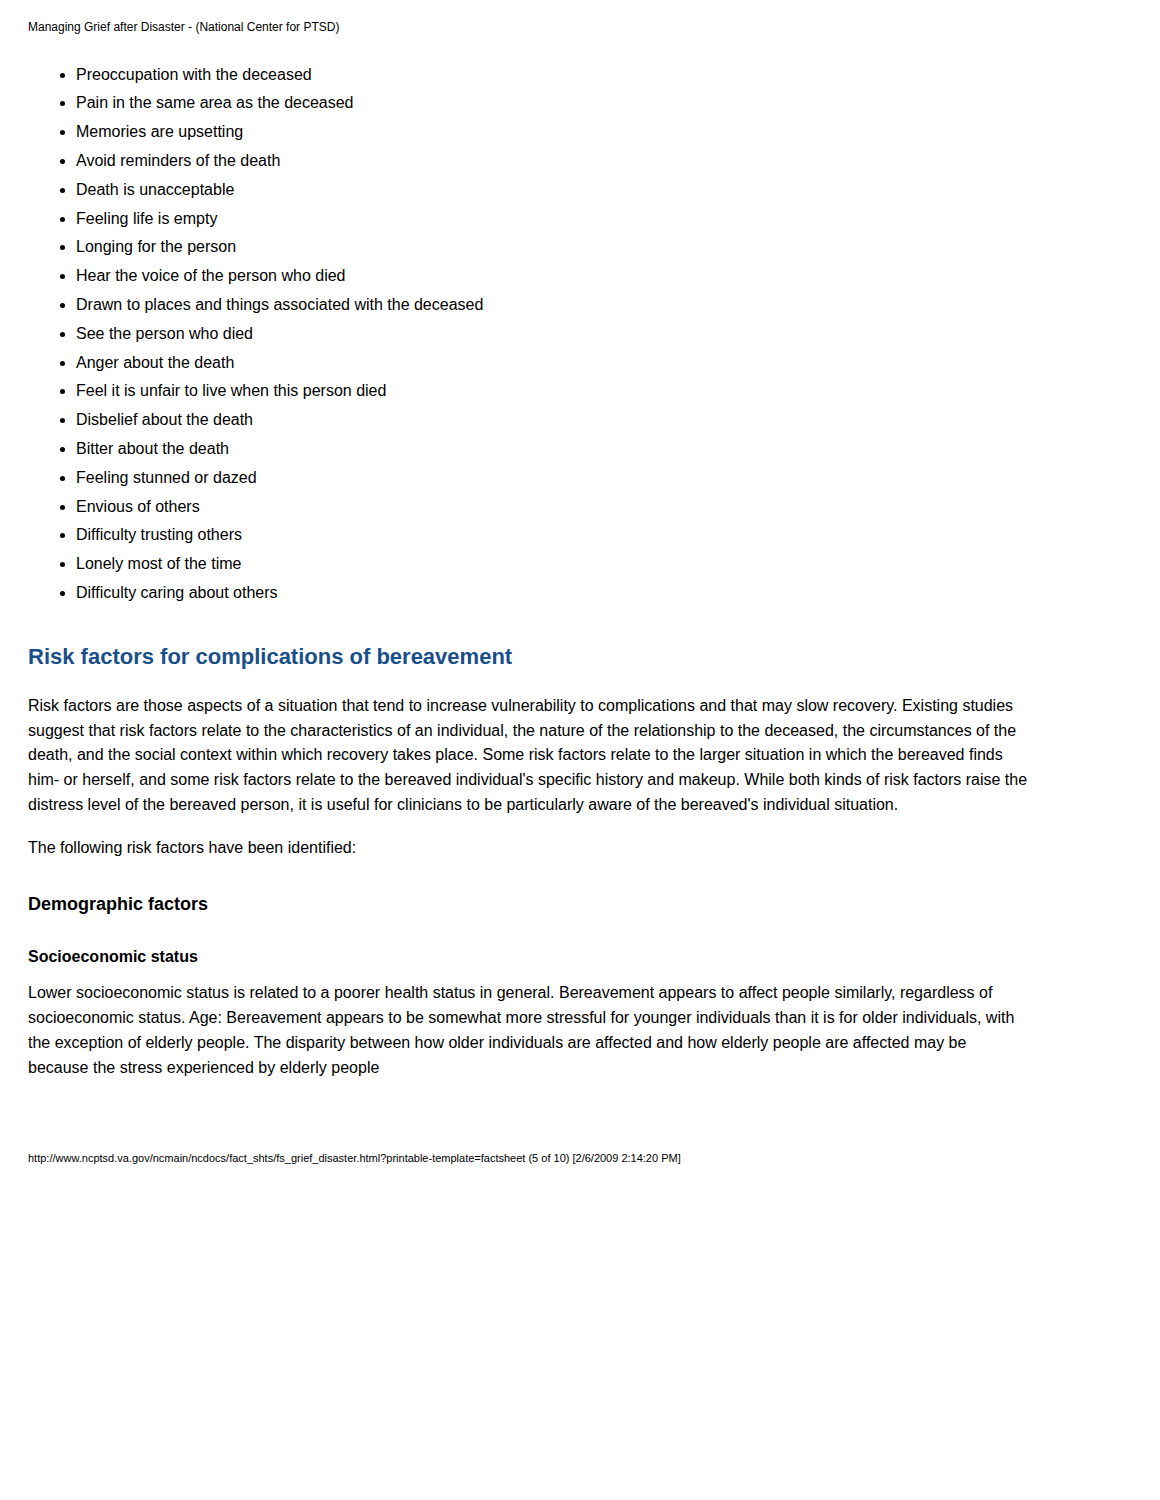Managing Grief after Disaster - (National Center for PTSD)
Preoccupation with the deceased
Pain in the same area as the deceased
Memories are upsetting
Avoid reminders of the death
Death is unacceptable
Feeling life is empty
Longing for the person
Hear the voice of the person who died
Drawn to places and things associated with the deceased
See the person who died
Anger about the death
Feel it is unfair to live when this person died
Disbelief about the death
Bitter about the death
Feeling stunned or dazed
Envious of others
Difficulty trusting others
Lonely most of the time
Difficulty caring about others
Risk factors for complications of bereavement
Risk factors are those aspects of a situation that tend to increase vulnerability to complications and that may slow recovery. Existing studies suggest that risk factors relate to the characteristics of an individual, the nature of the relationship to the deceased, the circumstances of the death, and the social context within which recovery takes place. Some risk factors relate to the larger situation in which the bereaved finds him- or herself, and some risk factors relate to the bereaved individual's specific history and makeup. While both kinds of risk factors raise the distress level of the bereaved person, it is useful for clinicians to be particularly aware of the bereaved's individual situation.
The following risk factors have been identified:
Demographic factors
Socioeconomic status
Lower socioeconomic status is related to a poorer health status in general. Bereavement appears to affect people similarly, regardless of socioeconomic status. Age: Bereavement appears to be somewhat more stressful for younger individuals than it is for older individuals, with the exception of elderly people. The disparity between how older individuals are affected and how elderly people are affected may be because the stress experienced by elderly people
http://www.ncptsd.va.gov/ncmain/ncdocs/fact_shts/fs_grief_disaster.html?printable-template=factsheet (5 of 10) [2/6/2009 2:14:20 PM]